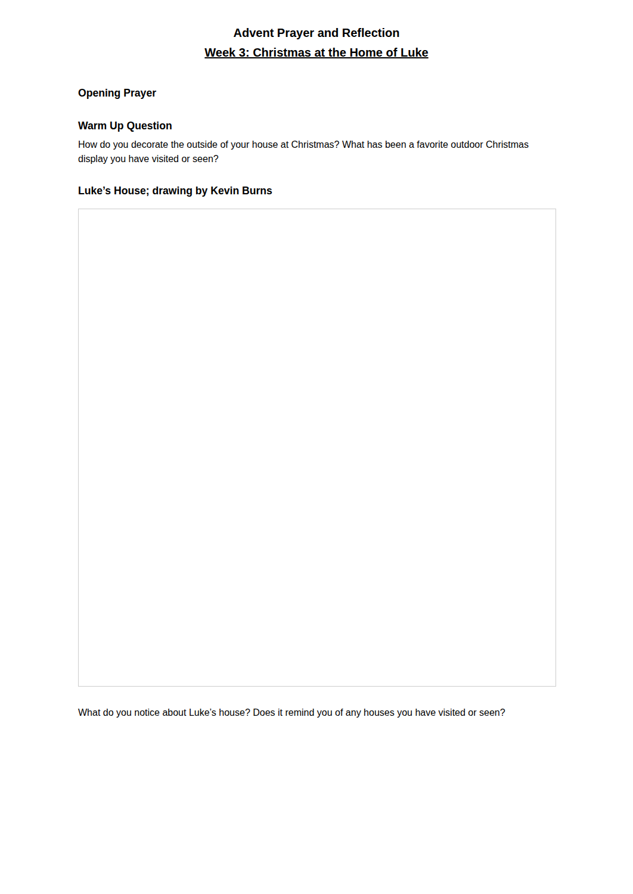Advent Prayer and Reflection
Week 3: Christmas at the Home of Luke
Opening Prayer
Warm Up Question
How do you decorate the outside of your house at Christmas? What has been a favorite outdoor Christmas display you have visited or seen?
Luke’s House; drawing by Kevin Burns
What do you notice about Luke’s house? Does it remind you of any houses you have visited or seen?